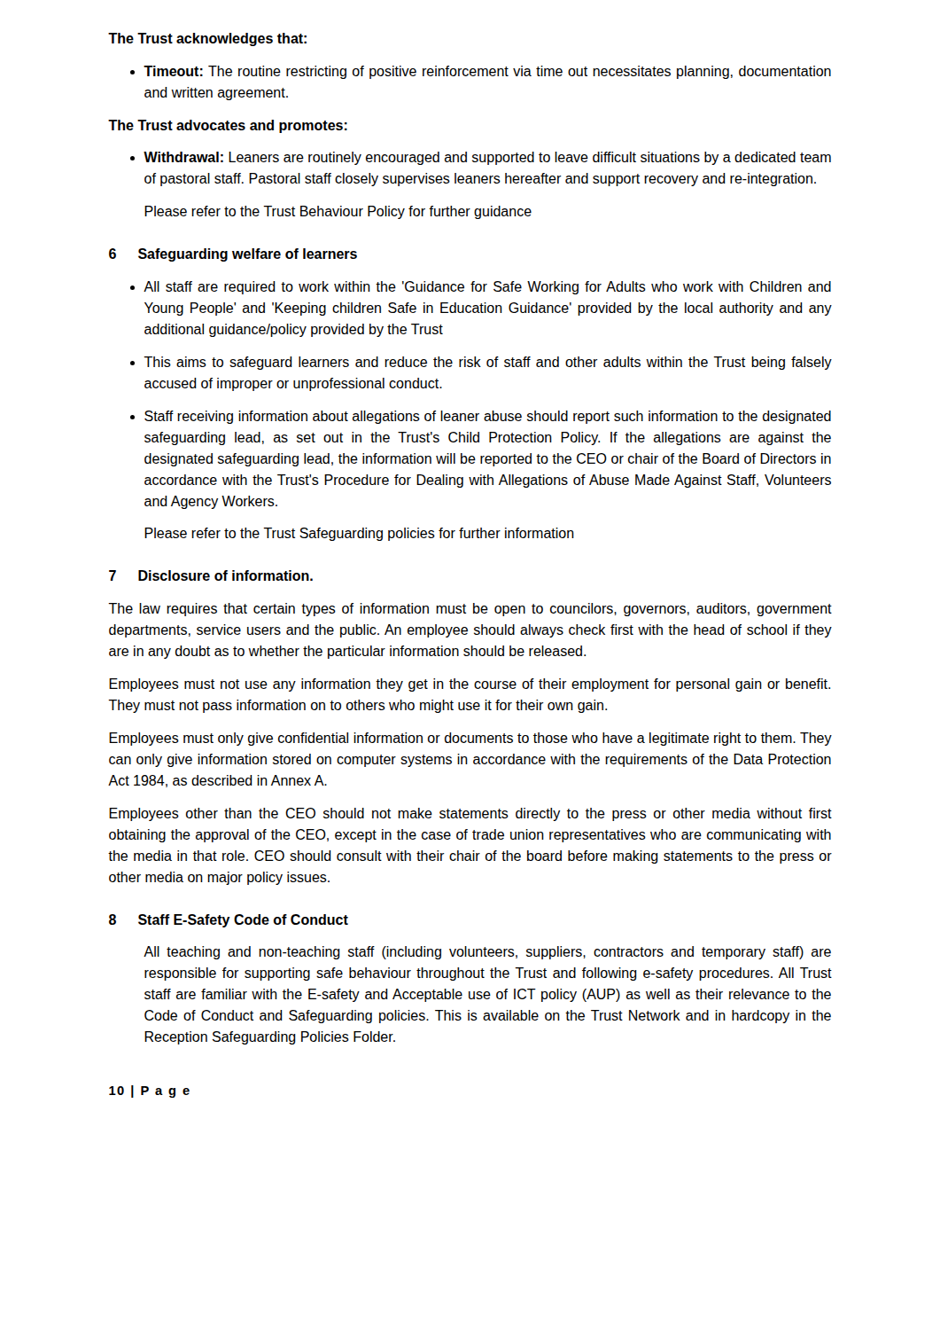The Trust acknowledges that:
Timeout: The routine restricting of positive reinforcement via time out necessitates planning, documentation and written agreement.
The Trust advocates and promotes:
Withdrawal: Leaners are routinely encouraged and supported to leave difficult situations by a dedicated team of pastoral staff. Pastoral staff closely supervises leaners hereafter and support recovery and re-integration.
Please refer to the Trust Behaviour Policy for further guidance
6 Safeguarding welfare of learners
All staff are required to work within the 'Guidance for Safe Working for Adults who work with Children and Young People' and 'Keeping children Safe in Education Guidance' provided by the local authority and any additional guidance/policy provided by the Trust
This aims to safeguard learners and reduce the risk of staff and other adults within the Trust being falsely accused of improper or unprofessional conduct.
Staff receiving information about allegations of leaner abuse should report such information to the designated safeguarding lead, as set out in the Trust's Child Protection Policy. If the allegations are against the designated safeguarding lead, the information will be reported to the CEO or chair of the Board of Directors in accordance with the Trust's Procedure for Dealing with Allegations of Abuse Made Against Staff, Volunteers and Agency Workers.
Please refer to the Trust Safeguarding policies for further information
7 Disclosure of information.
The law requires that certain types of information must be open to councilors, governors, auditors, government departments, service users and the public. An employee should always check first with the head of school if they are in any doubt as to whether the particular information should be released.
Employees must not use any information they get in the course of their employment for personal gain or benefit. They must not pass information on to others who might use it for their own gain.
Employees must only give confidential information or documents to those who have a legitimate right to them. They can only give information stored on computer systems in accordance with the requirements of the Data Protection Act 1984, as described in Annex A.
Employees other than the CEO should not make statements directly to the press or other media without first obtaining the approval of the CEO, except in the case of trade union representatives who are communicating with the media in that role. CEO should consult with their chair of the board before making statements to the press or other media on major policy issues.
8 Staff E-Safety Code of Conduct
All teaching and non-teaching staff (including volunteers, suppliers, contractors and temporary staff) are responsible for supporting safe behaviour throughout the Trust and following e-safety procedures. All Trust staff are familiar with the E-safety and Acceptable use of ICT policy (AUP) as well as their relevance to the Code of Conduct and Safeguarding policies. This is available on the Trust Network and in hardcopy in the Reception Safeguarding Policies Folder.
10 | P a g e